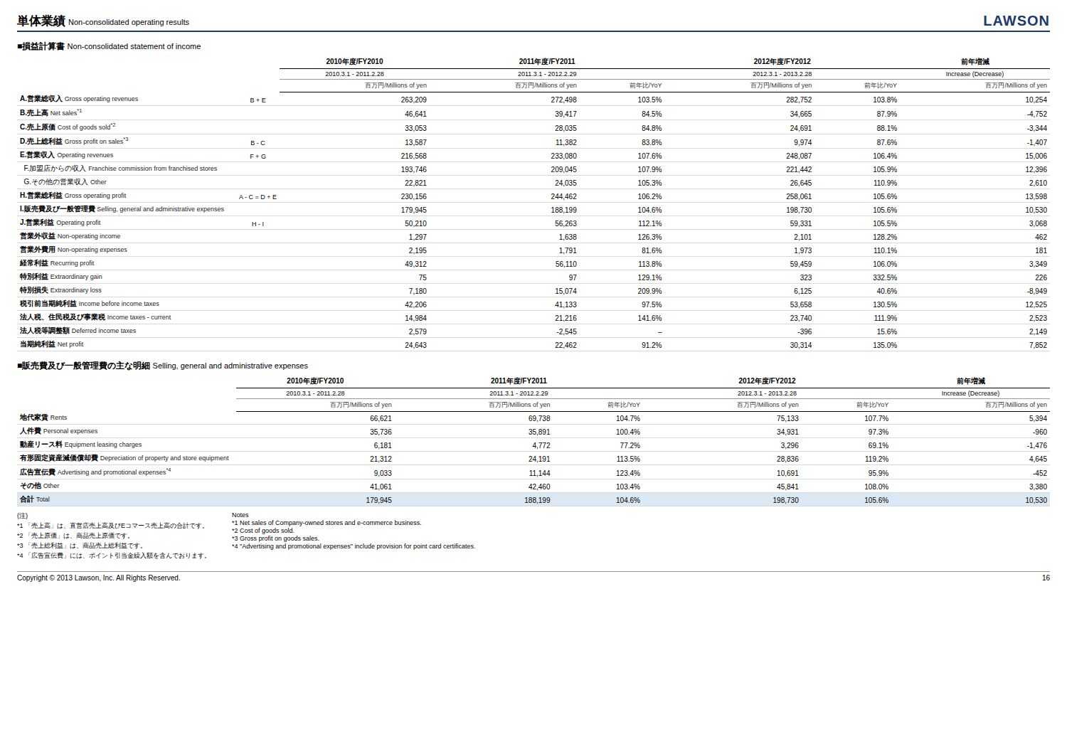単体業績Non-consolidated operating results
LAWSON
■損益計算書 Non-consolidated statement of income
| | | 2010年度/FY2010 | 2011年度/FY2011 | 2012年度/FY2012 | 前年増減 |
| --- | --- | --- | --- | --- | --- |
| | | 2010.3.1 - 2011.2.28 | 2011.3.1 - 2012.2.29 | 2012.3.1 - 2013.2.28 | Increase (Decrease) |
| | | 百万円/Millions of yen | 百万円/Millions of yen | 前年比/YoY | 百万円/Millions of yen | 前年比/YoY | 百万円/Millions of yen |
| A.営業総収入 Gross operating revenues | B + E | 263,209 | 272,498 | 103.5% | 282,752 | 103.8% | 10,254 |
| B.売上高 Net sales *1 | | 46,641 | 39,417 | 84.5% | 34,665 | 87.9% | -4,752 |
| C.売上原価 Cost of goods sold *2 | | 33,053 | 28,035 | 84.8% | 24,691 | 88.1% | -3,344 |
| D.売上総利益 Gross profit on sales *3 | B - C | 13,587 | 11,382 | 83.8% | 9,974 | 87.6% | -1,407 |
| E.営業収入 Operating revenues | F + G | 216,568 | 233,080 | 107.6% | 248,087 | 106.4% | 15,006 |
| F.加盟店からの収入 Franchise commission from franchised stores | | 193,746 | 209,045 | 107.9% | 221,442 | 105.9% | 12,396 |
| G.その他の営業収入 Other | | 22,821 | 24,035 | 105.3% | 26,645 | 110.9% | 2,610 |
| H.営業総利益 Gross operating profit | A - C = D + E | 230,156 | 244,462 | 106.2% | 258,061 | 105.6% | 13,598 |
| I.販売費及び一般管理費 Selling, general and administrative expenses | | 179,945 | 188,199 | 104.6% | 198,730 | 105.6% | 10,530 |
| J.営業利益 Operating profit | H - I | 50,210 | 56,263 | 112.1% | 59,331 | 105.5% | 3,068 |
| 営業外収益 Non-operating income | | 1,297 | 1,638 | 126.3% | 2,101 | 128.2% | 462 |
| 営業外費用 Non-operating expenses | | 2,195 | 1,791 | 81.6% | 1,973 | 110.1% | 181 |
| 経常利益 Recurring profit | | 49,312 | 56,110 | 113.8% | 59,459 | 106.0% | 3,349 |
| 特別利益 Extraordinary gain | | 75 | 97 | 129.1% | 323 | 332.5% | 226 |
| 特別損失 Extraordinary loss | | 7,180 | 15,074 | 209.9% | 6,125 | 40.6% | -8,949 |
| 税引前当期純利益 Income before income taxes | | 42,206 | 41,133 | 97.5% | 53,658 | 130.5% | 12,525 |
| 法人税、住民税及び事業税 Income taxes - current | | 14,984 | 21,216 | 141.6% | 23,740 | 111.9% | 2,523 |
| 法人税等調整額 Deferred income taxes | | 2,579 | -2,545 | – | -396 | 15.6% | 2,149 |
| 当期純利益 Net profit | | 24,643 | 22,462 | 91.2% | 30,314 | 135.0% | 7,852 |
■販売費及び一般管理費の主な明細 Selling, general and administrative expenses
| | 2010年度/FY2010 | 2011年度/FY2011 | 2012年度/FY2012 | 前年増減 |
| --- | --- | --- | --- | --- |
| | 2010.3.1 - 2011.2.28 | 2011.3.1 - 2012.2.29 | 2012.3.1 - 2013.2.28 | Increase (Decrease) |
| | 百万円/Millions of yen | 百万円/Millions of yen | 前年比/YoY | 百万円/Millions of yen | 前年比/YoY | 百万円/Millions of yen |
| 地代家賃 Rents | 66,621 | 69,738 | 104.7% | 75,133 | 107.7% | 5,394 |
| 人件費 Personal expenses | 35,736 | 35,891 | 100.4% | 34,931 | 97.3% | -960 |
| 動産リース料 Equipment leasing charges | 6,181 | 4,772 | 77.2% | 3,296 | 69.1% | -1,476 |
| 有形固定資産減価償却費 Depreciation of property and store equipment | 21,312 | 24,191 | 113.5% | 28,836 | 119.2% | 4,645 |
| 広告宣伝費 Advertising and promotional expenses *4 | 9,033 | 11,144 | 123.4% | 10,691 | 95.9% | -452 |
| その他 Other | 41,061 | 42,460 | 103.4% | 45,841 | 108.0% | 3,380 |
| 合計 Total | 179,945 | 188,199 | 104.6% | 198,730 | 105.6% | 10,530 |
(注)
*1 「売上高」は、直営店売上高及びEコマース売上高の合計です。
*2 「売上原価」は、商品売上原価です。
*3 「売上総利益」は、商品売上総利益です。
*4 「広告宣伝費」には、ポイント引当金繰入額を含んでおります。
Notes
*1 Net sales of Company-owned stores and e-commerce business.
*2 Cost of goods sold.
*3 Gross profit on goods sales.
*4 "Advertising and promotional expenses" include provision for point card certificates.
Copyright © 2013 Lawson, Inc. All Rights Reserved.
16